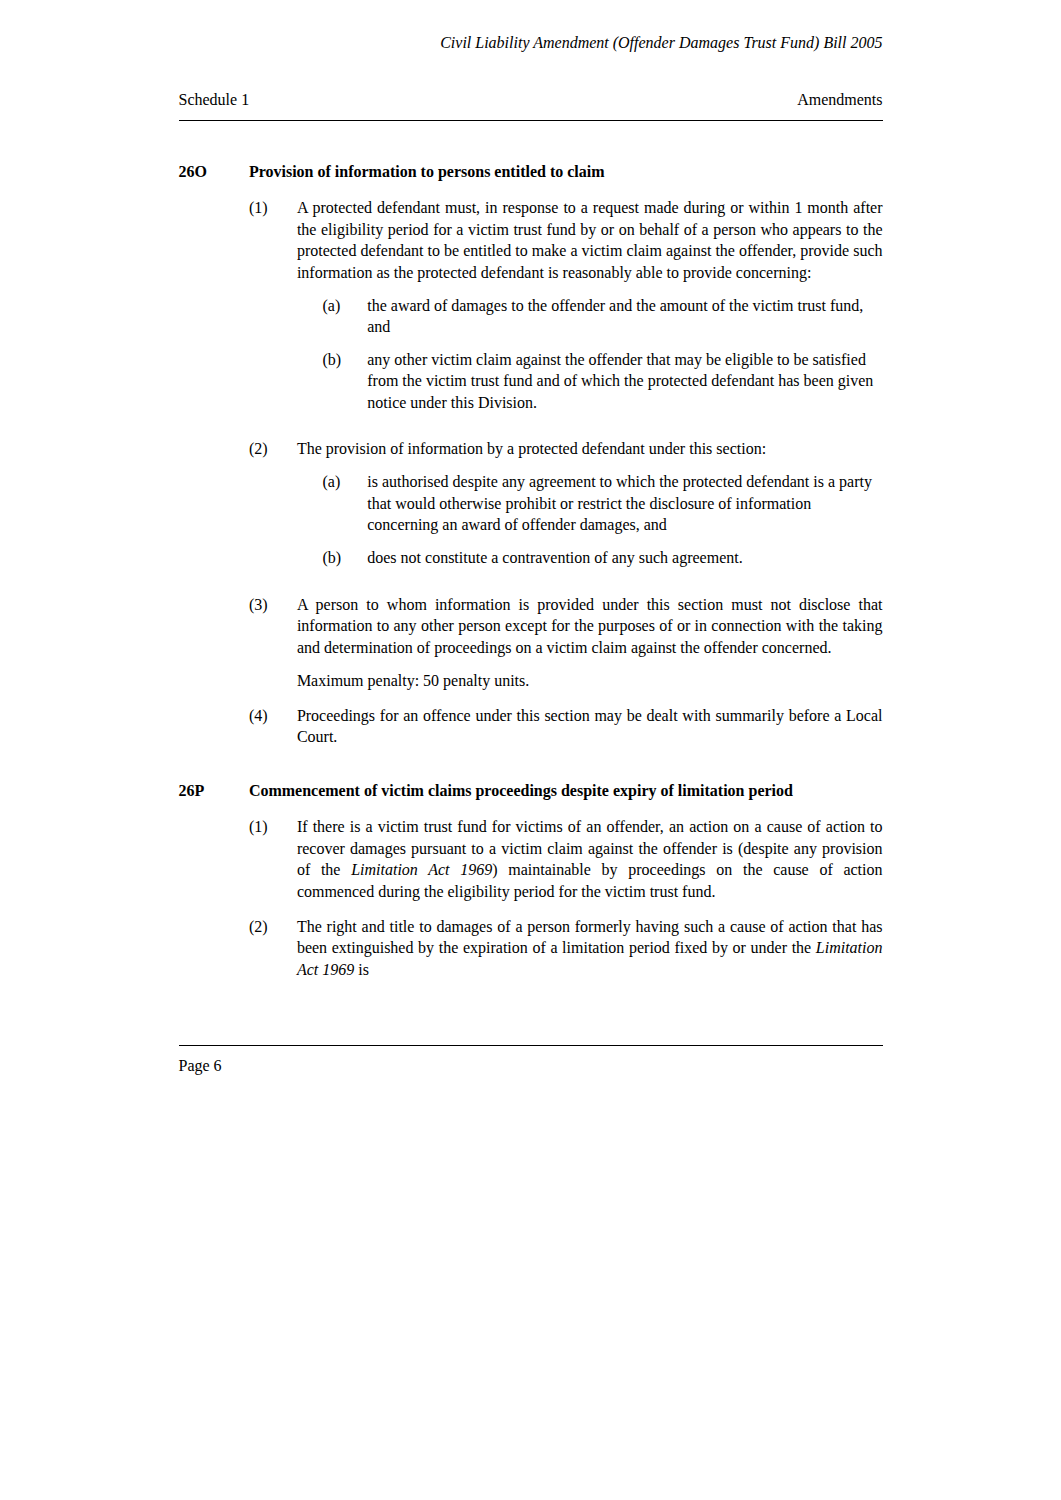Civil Liability Amendment (Offender Damages Trust Fund) Bill 2005
Schedule 1 Amendments
26O
Provision of information to persons entitled to claim
(1)
A protected defendant must, in response to a request made during or within 1 month after the eligibility period for a victim trust fund by or on behalf of a person who appears to the protected defendant to be entitled to make a victim claim against the offender, provide such information as the protected defendant is reasonably able to provide concerning:
(a)
the award of damages to the offender and the amount of the victim trust fund, and
(b)
any other victim claim against the offender that may be eligible to be satisfied from the victim trust fund and of which the protected defendant has been given notice under this Division.
(2)
The provision of information by a protected defendant under this section:
(a)
is authorised despite any agreement to which the protected defendant is a party that would otherwise prohibit or restrict the disclosure of information concerning an award of offender damages, and
(b)
does not constitute a contravention of any such agreement.
(3)
A person to whom information is provided under this section must not disclose that information to any other person except for the purposes of or in connection with the taking and determination of proceedings on a victim claim against the offender concerned.
Maximum penalty: 50 penalty units.
(4)
Proceedings for an offence under this section may be dealt with summarily before a Local Court.
26P
Commencement of victim claims proceedings despite expiry of limitation period
(1)
If there is a victim trust fund for victims of an offender, an action on a cause of action to recover damages pursuant to a victim claim against the offender is (despite any provision of the Limitation Act 1969) maintainable by proceedings on the cause of action commenced during the eligibility period for the victim trust fund.
(2)
The right and title to damages of a person formerly having such a cause of action that has been extinguished by the expiration of a limitation period fixed by or under the Limitation Act 1969 is
Page 6